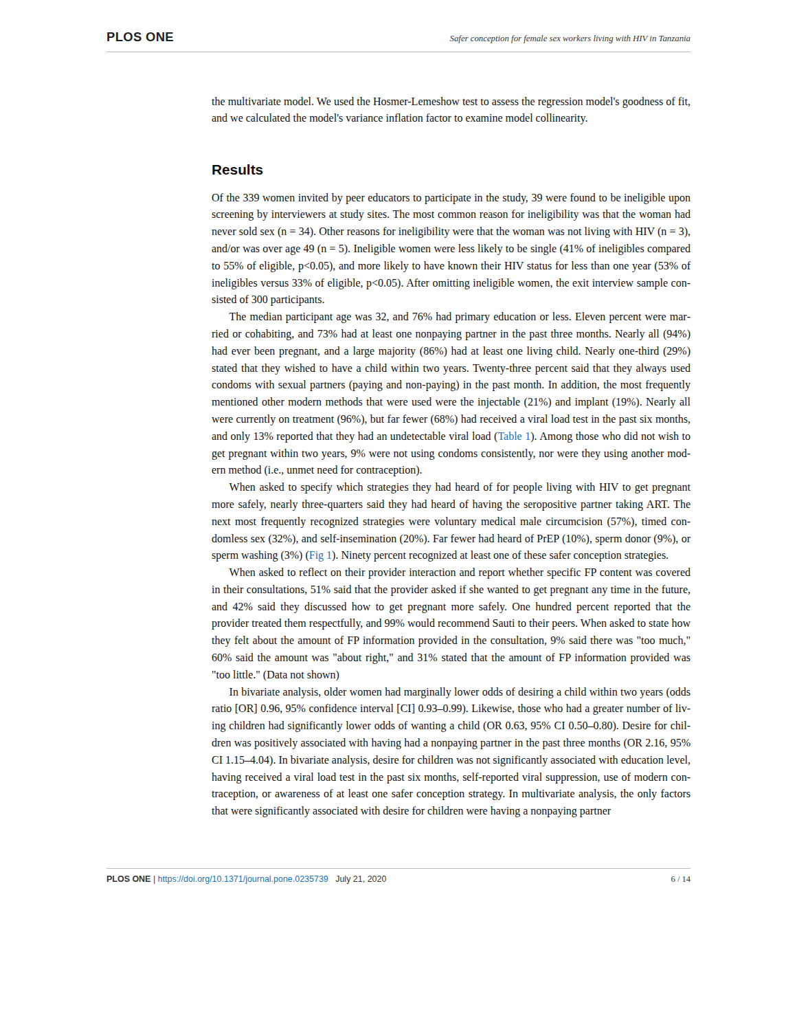PLOS ONE
Safer conception for female sex workers living with HIV in Tanzania
the multivariate model. We used the Hosmer-Lemeshow test to assess the regression model's goodness of fit, and we calculated the model's variance inflation factor to examine model collinearity.
Results
Of the 339 women invited by peer educators to participate in the study, 39 were found to be ineligible upon screening by interviewers at study sites. The most common reason for ineligibility was that the woman had never sold sex (n = 34). Other reasons for ineligibility were that the woman was not living with HIV (n = 3), and/or was over age 49 (n = 5). Ineligible women were less likely to be single (41% of ineligibles compared to 55% of eligible, p<0.05), and more likely to have known their HIV status for less than one year (53% of ineligibles versus 33% of eligible, p<0.05). After omitting ineligible women, the exit interview sample consisted of 300 participants.
The median participant age was 32, and 76% had primary education or less. Eleven percent were married or cohabiting, and 73% had at least one nonpaying partner in the past three months. Nearly all (94%) had ever been pregnant, and a large majority (86%) had at least one living child. Nearly one-third (29%) stated that they wished to have a child within two years. Twenty-three percent said that they always used condoms with sexual partners (paying and non-paying) in the past month. In addition, the most frequently mentioned other modern methods that were used were the injectable (21%) and implant (19%). Nearly all were currently on treatment (96%), but far fewer (68%) had received a viral load test in the past six months, and only 13% reported that they had an undetectable viral load (Table 1). Among those who did not wish to get pregnant within two years, 9% were not using condoms consistently, nor were they using another modern method (i.e., unmet need for contraception).
When asked to specify which strategies they had heard of for people living with HIV to get pregnant more safely, nearly three-quarters said they had heard of having the seropositive partner taking ART. The next most frequently recognized strategies were voluntary medical male circumcision (57%), timed condomless sex (32%), and self-insemination (20%). Far fewer had heard of PrEP (10%), sperm donor (9%), or sperm washing (3%) (Fig 1). Ninety percent recognized at least one of these safer conception strategies.
When asked to reflect on their provider interaction and report whether specific FP content was covered in their consultations, 51% said that the provider asked if she wanted to get pregnant any time in the future, and 42% said they discussed how to get pregnant more safely. One hundred percent reported that the provider treated them respectfully, and 99% would recommend Sauti to their peers. When asked to state how they felt about the amount of FP information provided in the consultation, 9% said there was "too much," 60% said the amount was "about right," and 31% stated that the amount of FP information provided was "too little." (Data not shown)
In bivariate analysis, older women had marginally lower odds of desiring a child within two years (odds ratio [OR] 0.96, 95% confidence interval [CI] 0.93–0.99). Likewise, those who had a greater number of living children had significantly lower odds of wanting a child (OR 0.63, 95% CI 0.50–0.80). Desire for children was positively associated with having had a nonpaying partner in the past three months (OR 2.16, 95% CI 1.15–4.04). In bivariate analysis, desire for children was not significantly associated with education level, having received a viral load test in the past six months, self-reported viral suppression, use of modern contraception, or awareness of at least one safer conception strategy. In multivariate analysis, the only factors that were significantly associated with desire for children were having a nonpaying partner
PLOS ONE | https://doi.org/10.1371/journal.pone.0235739 July 21, 2020
6 / 14